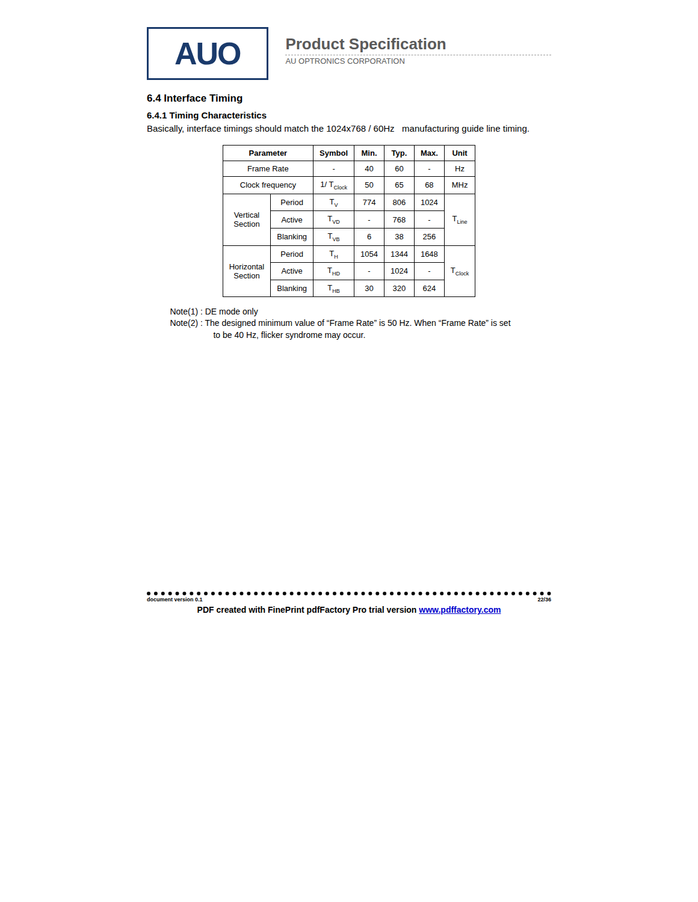AUO
Product Specification
AU OPTRONICS CORPORATION
6.4 Interface Timing
6.4.1 Timing Characteristics
Basically, interface timings should match the 1024x768 / 60Hz manufacturing guide line timing.
| Parameter | Symbol | Min. | Typ. | Max. | Unit |
| --- | --- | --- | --- | --- | --- |
| Frame Rate | - | 40 | 60 | - | Hz |
| Clock frequency | 1/ T Clock | 50 | 65 | 68 | MHz |
| Vertical Section | Period | T V | 774 | 806 | 1024 | T Line |
| Active | T VD | - | 768 | - |
| Blanking | T VB | 6 | 38 | 256 |
| Horizontal Section | Period | T H | 1054 | 1344 | 1648 | T Clock |
| Active | T HD | - | 1024 | - |
| Blanking | T HB | 30 | 320 | 624 |
Note(1) : DE mode only
Note(2) : The designed minimum value of “Frame Rate” is 50 Hz. When “Frame Rate” is set to be 40 Hz, flicker syndrome may occur.
document version 0.1 22/36
PDF created with FinePrint pdfFactory Pro trial version www.pdffactory.com